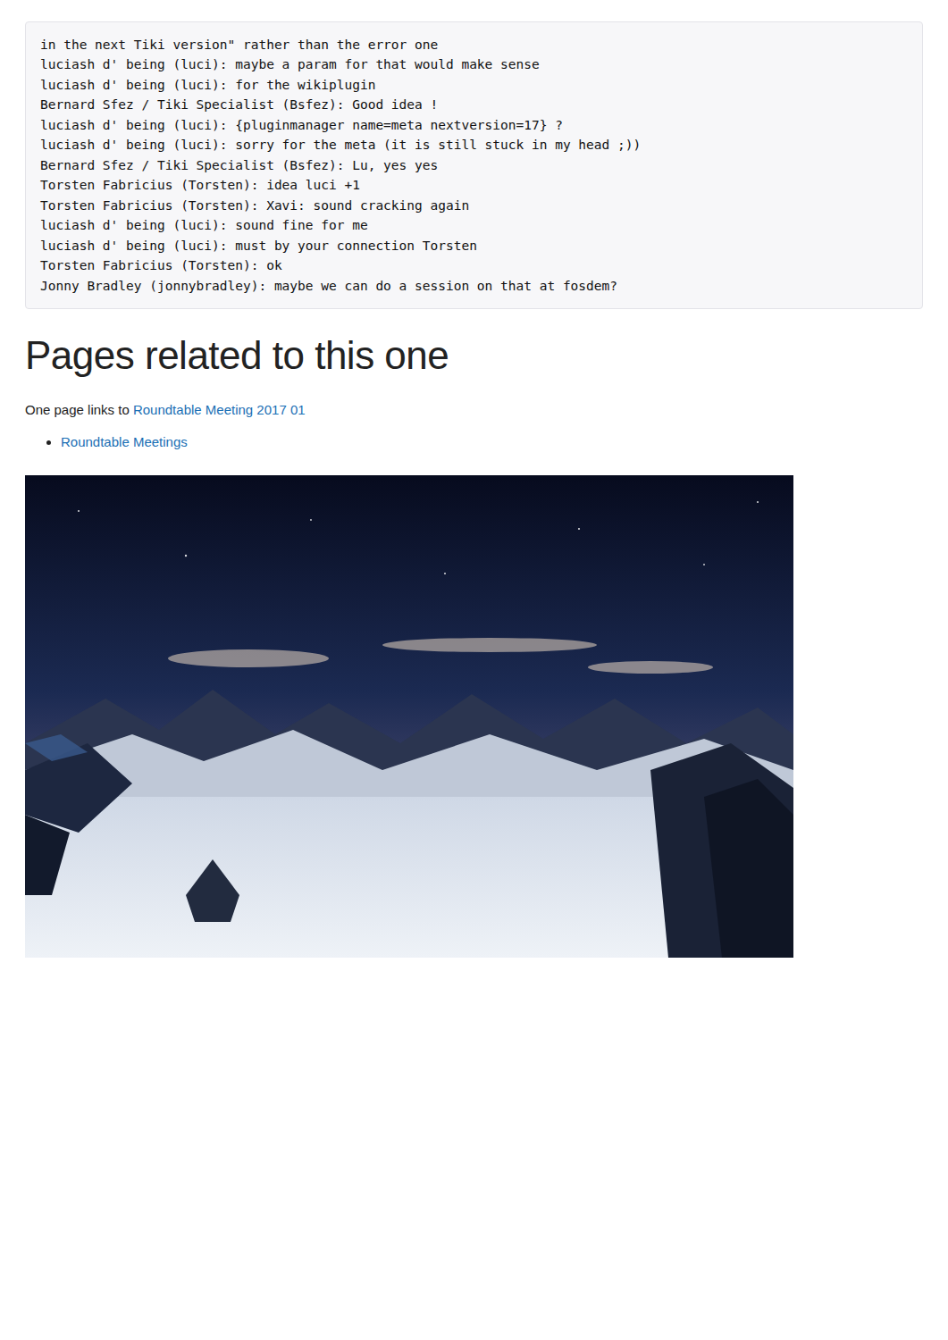in the next Tiki version" rather than the error one
luciash d' being (luci): maybe a param for that would make sense
luciash d' being (luci): for the wikiplugin
Bernard Sfez / Tiki Specialist (Bsfez): Good idea !
luciash d' being (luci): {pluginmanager name=meta nextversion=17} ?
luciash d' being (luci): sorry for the meta (it is still stuck in my head ;))
Bernard Sfez / Tiki Specialist (Bsfez): Lu, yes yes
Torsten Fabricius (Torsten): idea luci +1
Torsten Fabricius (Torsten): Xavi: sound cracking again
luciash d' being (luci): sound fine for me
luciash d' being (luci): must by your connection Torsten
Torsten Fabricius (Torsten): ok
Jonny Bradley (jonnybradley): maybe we can do a session on that at fosdem?
Pages related to this one
One page links to Roundtable Meeting 2017 01
Roundtable Meetings